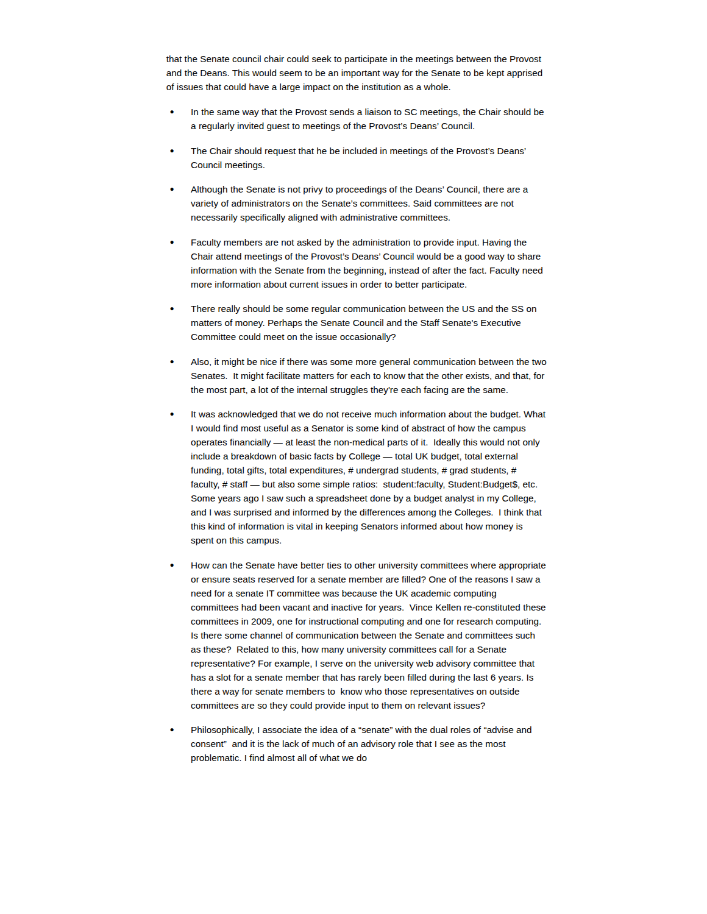that the Senate council chair could seek to participate in the meetings between the Provost and the Deans. This would seem to be an important way for the Senate to be kept apprised of issues that could have a large impact on the institution as a whole.
In the same way that the Provost sends a liaison to SC meetings, the Chair should be a regularly invited guest to meetings of the Provost’s Deans’ Council.
The Chair should request that he be included in meetings of the Provost’s Deans’ Council meetings.
Although the Senate is not privy to proceedings of the Deans’ Council, there are a variety of administrators on the Senate’s committees. Said committees are not necessarily specifically aligned with administrative committees.
Faculty members are not asked by the administration to provide input. Having the Chair attend meetings of the Provost’s Deans’ Council would be a good way to share information with the Senate from the beginning, instead of after the fact. Faculty need more information about current issues in order to better participate.
There really should be some regular communication between the US and the SS on matters of money. Perhaps the Senate Council and the Staff Senate's Executive Committee could meet on the issue occasionally?
Also, it might be nice if there was some more general communication between the two Senates. It might facilitate matters for each to know that the other exists, and that, for the most part, a lot of the internal struggles they're each facing are the same.
It was acknowledged that we do not receive much information about the budget. What I would find most useful as a Senator is some kind of abstract of how the campus operates financially — at least the non-medical parts of it. Ideally this would not only include a breakdown of basic facts by College — total UK budget, total external funding, total gifts, total expenditures, # undergrad students, # grad students, # faculty, # staff — but also some simple ratios: student:faculty, Student:Budget$, etc. Some years ago I saw such a spreadsheet done by a budget analyst in my College, and I was surprised and informed by the differences among the Colleges. I think that this kind of information is vital in keeping Senators informed about how money is spent on this campus.
How can the Senate have better ties to other university committees where appropriate or ensure seats reserved for a senate member are filled? One of the reasons I saw a need for a senate IT committee was because the UK academic computing committees had been vacant and inactive for years. Vince Kellen re-constituted these committees in 2009, one for instructional computing and one for research computing. Is there some channel of communication between the Senate and committees such as these? Related to this, how many university committees call for a Senate representative? For example, I serve on the university web advisory committee that has a slot for a senate member that has rarely been filled during the last 6 years. Is there a way for senate members to know who those representatives on outside committees are so they could provide input to them on relevant issues?
Philosophically, I associate the idea of a “senate” with the dual roles of “advise and consent” and it is the lack of much of an advisory role that I see as the most problematic. I find almost all of what we do